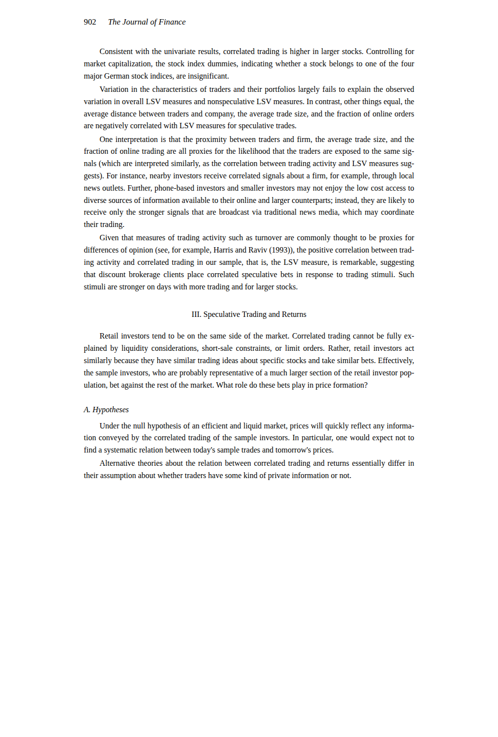902 The Journal of Finance
Consistent with the univariate results, correlated trading is higher in larger stocks. Controlling for market capitalization, the stock index dummies, indicating whether a stock belongs to one of the four major German stock indices, are insignificant.
Variation in the characteristics of traders and their portfolios largely fails to explain the observed variation in overall LSV measures and nonspeculative LSV measures. In contrast, other things equal, the average distance between traders and company, the average trade size, and the fraction of online orders are negatively correlated with LSV measures for speculative trades.
One interpretation is that the proximity between traders and firm, the average trade size, and the fraction of online trading are all proxies for the likelihood that the traders are exposed to the same signals (which are interpreted similarly, as the correlation between trading activity and LSV measures suggests). For instance, nearby investors receive correlated signals about a firm, for example, through local news outlets. Further, phone-based investors and smaller investors may not enjoy the low cost access to diverse sources of information available to their online and larger counterparts; instead, they are likely to receive only the stronger signals that are broadcast via traditional news media, which may coordinate their trading.
Given that measures of trading activity such as turnover are commonly thought to be proxies for differences of opinion (see, for example, Harris and Raviv (1993)), the positive correlation between trading activity and correlated trading in our sample, that is, the LSV measure, is remarkable, suggesting that discount brokerage clients place correlated speculative bets in response to trading stimuli. Such stimuli are stronger on days with more trading and for larger stocks.
III. Speculative Trading and Returns
Retail investors tend to be on the same side of the market. Correlated trading cannot be fully explained by liquidity considerations, short-sale constraints, or limit orders. Rather, retail investors act similarly because they have similar trading ideas about specific stocks and take similar bets. Effectively, the sample investors, who are probably representative of a much larger section of the retail investor population, bet against the rest of the market. What role do these bets play in price formation?
A. Hypotheses
Under the null hypothesis of an efficient and liquid market, prices will quickly reflect any information conveyed by the correlated trading of the sample investors. In particular, one would expect not to find a systematic relation between today's sample trades and tomorrow's prices.
Alternative theories about the relation between correlated trading and returns essentially differ in their assumption about whether traders have some kind of private information or not.